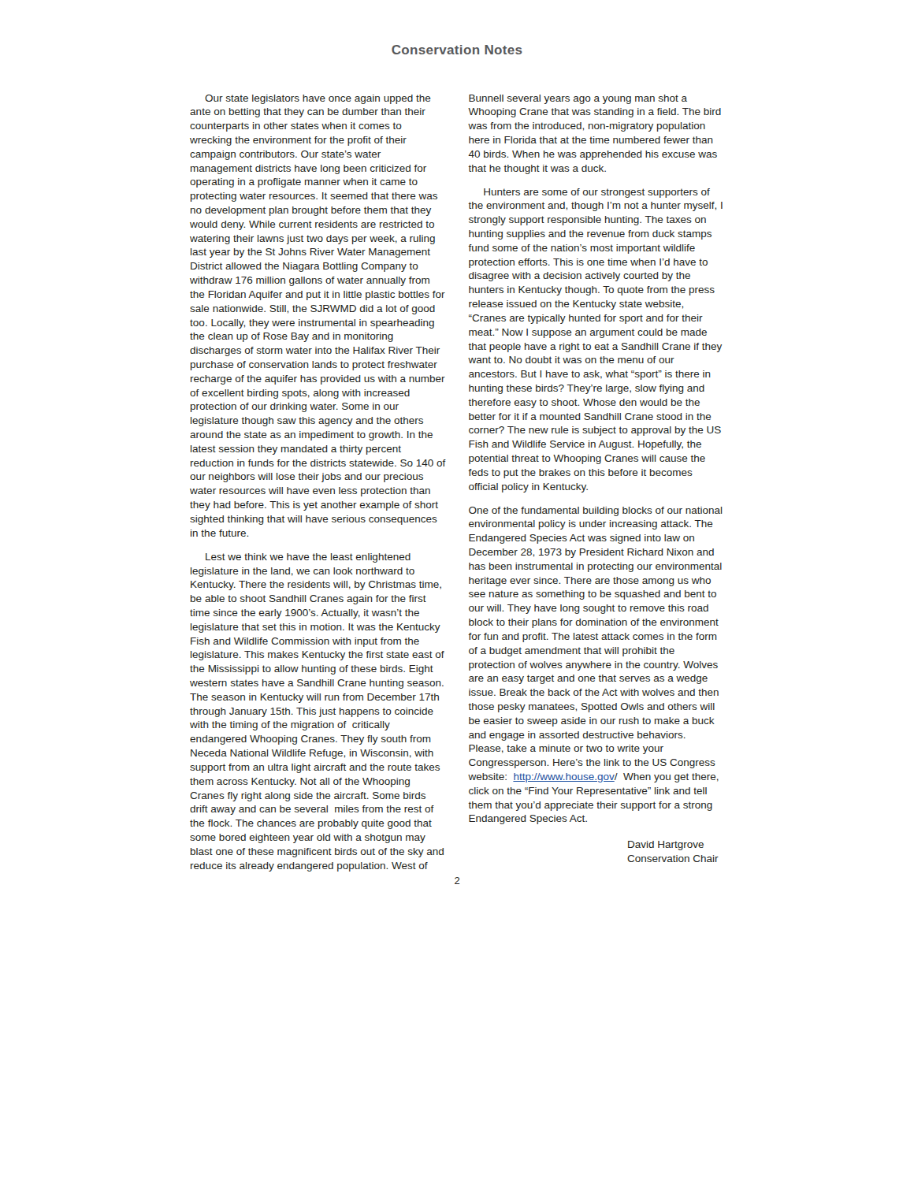Conservation Notes
Our state legislators have once again upped the ante on betting that they can be dumber than their counterparts in other states when it comes to wrecking the environment for the profit of their campaign contributors. Our state’s water management districts have long been criticized for operating in a profligate manner when it came to protecting water resources. It seemed that there was no development plan brought before them that they would deny. While current residents are restricted to watering their lawns just two days per week, a ruling last year by the St Johns River Water Management District allowed the Niagara Bottling Company to withdraw 176 million gallons of water annually from the Floridan Aquifer and put it in little plastic bottles for sale nationwide. Still, the SJRWMD did a lot of good too. Locally, they were instrumental in spearheading the clean up of Rose Bay and in monitoring discharges of storm water into the Halifax River Their purchase of conservation lands to protect freshwater recharge of the aquifer has provided us with a number of excellent birding spots, along with increased protection of our drinking water. Some in our legislature though saw this agency and the others around the state as an impediment to growth. In the latest session they mandated a thirty percent reduction in funds for the districts statewide. So 140 of our neighbors will lose their jobs and our precious water resources will have even less protection than they had before. This is yet another example of short sighted thinking that will have serious consequences in the future.
Lest we think we have the least enlightened legislature in the land, we can look northward to Kentucky. There the residents will, by Christmas time, be able to shoot Sandhill Cranes again for the first time since the early 1900’s. Actually, it wasn’t the legislature that set this in motion. It was the Kentucky Fish and Wildlife Commission with input from the legislature. This makes Kentucky the first state east of the Mississippi to allow hunting of these birds. Eight western states have a Sandhill Crane hunting season. The season in Kentucky will run from December 17th through January 15th. This just happens to coincide with the timing of the migration of critically endangered Whooping Cranes. They fly south from Neceda National Wildlife Refuge, in Wisconsin, with support from an ultra light aircraft and the route takes them across Kentucky. Not all of the Whooping Cranes fly right along side the aircraft. Some birds drift away and can be several miles from the rest of the flock. The chances are probably quite good that some bored eighteen year old with a shotgun may blast one of these magnificent birds out of the sky and reduce its already endangered population. West of Bunnell several years ago a young man shot a Whooping Crane that was standing in a field. The bird was from the introduced, non-migratory population here in Florida that at the time numbered fewer than 40 birds. When he was apprehended his excuse was that he thought it was a duck.
Hunters are some of our strongest supporters of the environment and, though I’m not a hunter myself, I strongly support responsible hunting. The taxes on hunting supplies and the revenue from duck stamps fund some of the nation’s most important wildlife protection efforts. This is one time when I’d have to disagree with a decision actively courted by the hunters in Kentucky though. To quote from the press release issued on the Kentucky state website, “Cranes are typically hunted for sport and for their meat.” Now I suppose an argument could be made that people have a right to eat a Sandhill Crane if they want to. No doubt it was on the menu of our ancestors. But I have to ask, what “sport” is there in hunting these birds? They’re large, slow flying and therefore easy to shoot. Whose den would be the better for it if a mounted Sandhill Crane stood in the corner? The new rule is subject to approval by the US Fish and Wildlife Service in August. Hopefully, the potential threat to Whooping Cranes will cause the feds to put the brakes on this before it becomes official policy in Kentucky.
One of the fundamental building blocks of our national environmental policy is under increasing attack. The Endangered Species Act was signed into law on December 28, 1973 by President Richard Nixon and has been instrumental in protecting our environmental heritage ever since. There are those among us who see nature as something to be squashed and bent to our will. They have long sought to remove this road block to their plans for domination of the environment for fun and profit. The latest attack comes in the form of a budget amendment that will prohibit the protection of wolves anywhere in the country. Wolves are an easy target and one that serves as a wedge issue. Break the back of the Act with wolves and then those pesky manatees, Spotted Owls and others will be easier to sweep aside in our rush to make a buck and engage in assorted destructive behaviors. Please, take a minute or two to write your Congressperson. Here’s the link to the US Congress website: http://www.house.gov/ When you get there, click on the “Find Your Representative” link and tell them that you’d appreciate their support for a strong Endangered Species Act.
David Hartgrove
Conservation Chair
2